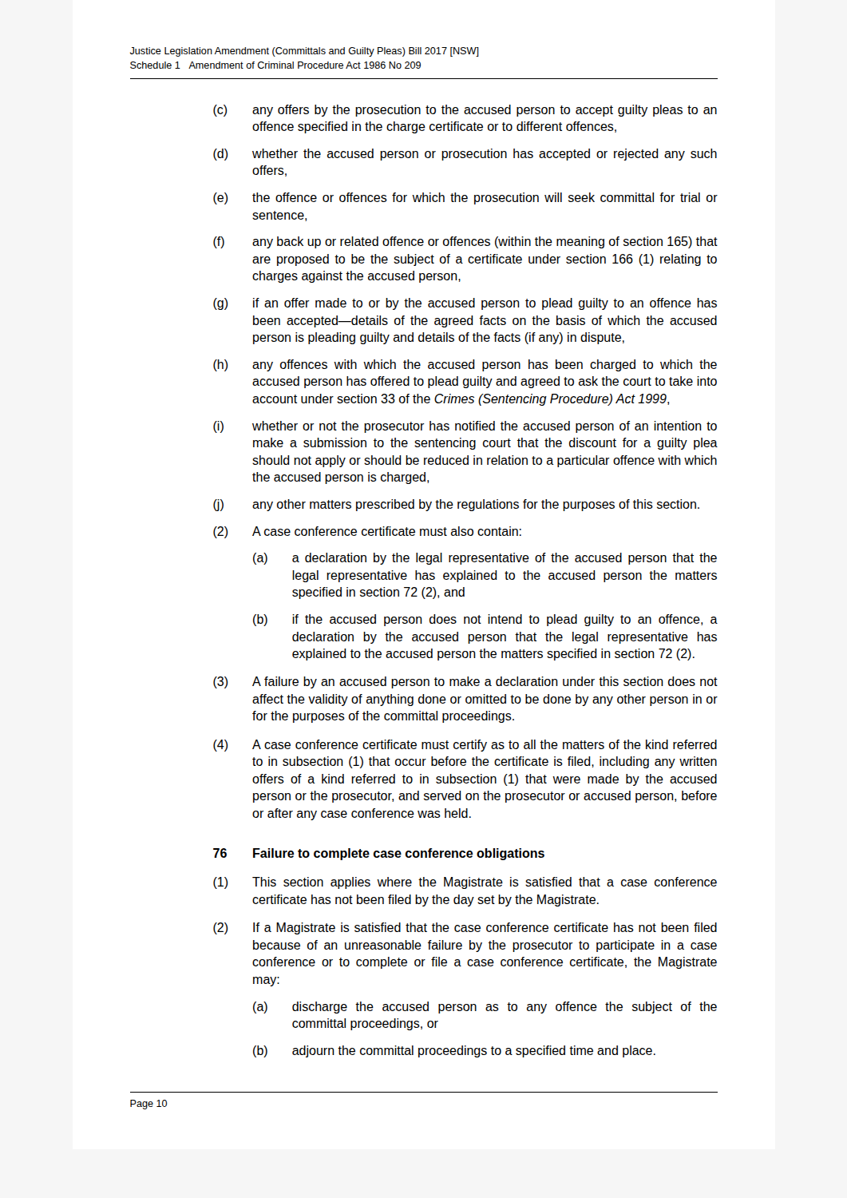Justice Legislation Amendment (Committals and Guilty Pleas) Bill 2017 [NSW] Schedule 1 Amendment of Criminal Procedure Act 1986 No 209
(c) any offers by the prosecution to the accused person to accept guilty pleas to an offence specified in the charge certificate or to different offences,
(d) whether the accused person or prosecution has accepted or rejected any such offers,
(e) the offence or offences for which the prosecution will seek committal for trial or sentence,
(f) any back up or related offence or offences (within the meaning of section 165) that are proposed to be the subject of a certificate under section 166 (1) relating to charges against the accused person,
(g) if an offer made to or by the accused person to plead guilty to an offence has been accepted—details of the agreed facts on the basis of which the accused person is pleading guilty and details of the facts (if any) in dispute,
(h) any offences with which the accused person has been charged to which the accused person has offered to plead guilty and agreed to ask the court to take into account under section 33 of the Crimes (Sentencing Procedure) Act 1999,
(i) whether or not the prosecutor has notified the accused person of an intention to make a submission to the sentencing court that the discount for a guilty plea should not apply or should be reduced in relation to a particular offence with which the accused person is charged,
(j) any other matters prescribed by the regulations for the purposes of this section.
(2) A case conference certificate must also contain:
(a) a declaration by the legal representative of the accused person that the legal representative has explained to the accused person the matters specified in section 72 (2), and
(b) if the accused person does not intend to plead guilty to an offence, a declaration by the accused person that the legal representative has explained to the accused person the matters specified in section 72 (2).
(3) A failure by an accused person to make a declaration under this section does not affect the validity of anything done or omitted to be done by any other person in or for the purposes of the committal proceedings.
(4) A case conference certificate must certify as to all the matters of the kind referred to in subsection (1) that occur before the certificate is filed, including any written offers of a kind referred to in subsection (1) that were made by the accused person or the prosecutor, and served on the prosecutor or accused person, before or after any case conference was held.
76 Failure to complete case conference obligations
(1) This section applies where the Magistrate is satisfied that a case conference certificate has not been filed by the day set by the Magistrate.
(2) If a Magistrate is satisfied that the case conference certificate has not been filed because of an unreasonable failure by the prosecutor to participate in a case conference or to complete or file a case conference certificate, the Magistrate may:
(a) discharge the accused person as to any offence the subject of the committal proceedings, or
(b) adjourn the committal proceedings to a specified time and place.
Page 10